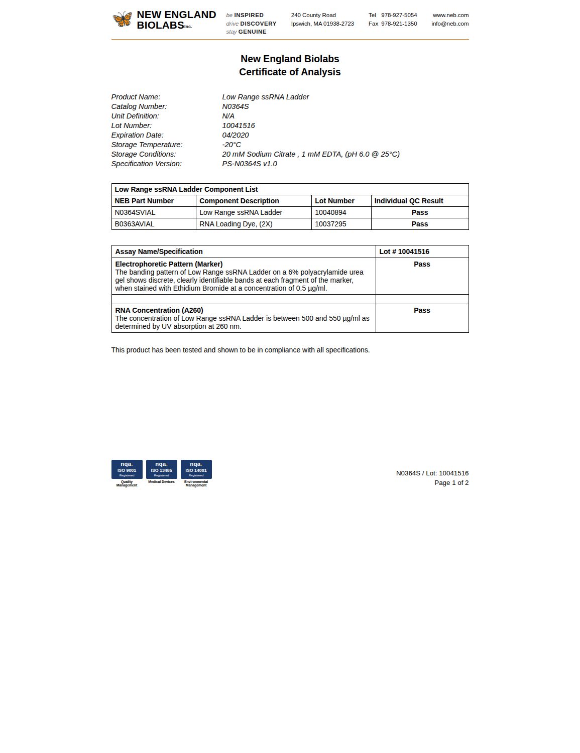🦋 NEW ENGLAND
BIOLABSInc.
be INSPIRED
drive DISCOVERY
stay GENUINE
240 County Road
Ipswich, MA 01938-2723
Tel 978-927-5054
Fax 978-921-1350
www.neb.com
info@neb.com
New England Biolabs
Certificate of Analysis
| Product Name: | Low Range ssRNA Ladder |
| Catalog Number: | N0364S |
| Unit Definition: | N/A |
| Lot Number: | 10041516 |
| Expiration Date: | 04/2020 |
| Storage Temperature: | -20°C |
| Storage Conditions: | 20 mM Sodium Citrate , 1 mM EDTA, (pH 6.0 @ 25°C) |
| Specification Version: | PS-N0364S v1.0 |
| Low Range ssRNA Ladder Component List |
| NEB Part Number | Component Description | Lot Number | Individual QC Result |
| N0364SVIAL | Low Range ssRNA Ladder | 10040894 | Pass |
| B0363AVIAL | RNA Loading Dye, (2X) | 10037295 | Pass |
| Assay Name/Specification | Lot # 10041516 |
| --- | --- |
| Electrophoretic Pattern (Marker) The banding pattern of Low Range ssRNA Ladder on a 6% polyacrylamide urea gel shows discrete, clearly identifiable bands at each fragment of the marker, when stained with Ethidium Bromide at a concentration of 0.5 µg/ml. | Pass |
| RNA Concentration (A260) The concentration of Low Range ssRNA Ladder is between 500 and 550 µg/ml as determined by UV absorption at 260 nm. | Pass |
This product has been tested and shown to be in compliance with all specifications.
nqa. ISO 9001 Registered
Quality
Management
nqa. ISO 13485 Registered
Medical Devices
nqa. ISO 14001 Registered
Environmental
Management
N0364S / Lot: 10041516
Page 1 of 2